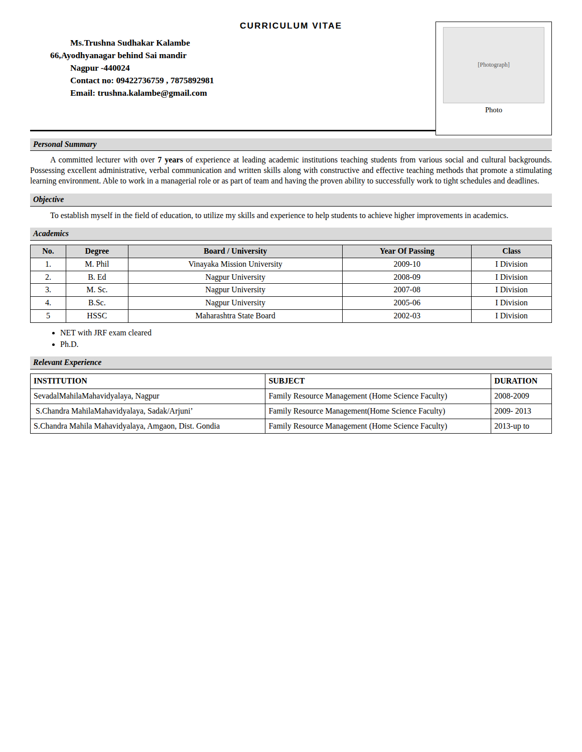CURRICULUM VITAE
[Photograph]
Photo
Ms.Trushna Sudhakar Kalambe
66,Ayodhyanagar behind Sai mandir
Nagpur -440024
Contact no: 09422736759 , 7875892981
Email: trushna.kalambe@gmail.com
Personal Summary
A committed lecturer with over 7 years of experience at leading academic institutions teaching students from various social and cultural backgrounds. Possessing excellent administrative, verbal communication and written skills along with constructive and effective teaching methods that promote a stimulating learning environment. Able to work in a managerial role or as part of team and having the proven ability to successfully work to tight schedules and deadlines.
Objective
To establish myself in the field of education, to utilize my skills and experience to help students to achieve higher improvements in academics.
Academics
| No. | Degree | Board / University | Year Of Passing | Class |
| --- | --- | --- | --- | --- |
| 1. | M. Phil | Vinayaka Mission University | 2009-10 | I Division |
| 2. | B. Ed | Nagpur University | 2008-09 | I Division |
| 3. | M. Sc. | Nagpur University | 2007-08 | I Division |
| 4. | B.Sc. | Nagpur University | 2005-06 | I Division |
| 5 | HSSC | Maharashtra State Board | 2002-03 | I Division |
NET with JRF exam cleared
Ph.D.
Relevant Experience
| INSTITUTION | SUBJECT | DURATION |
| --- | --- | --- |
| SevadalMahilaMahavidyalaya, Nagpur | Family Resource Management (Home Science Faculty) | 2008-2009 |
| S.Chandra MahilaMahavidyalaya, Sadak/Arjuni’ | Family Resource Management(Home Science Faculty) | 2009- 2013 |
| S.Chandra Mahila Mahavidyalaya, Amgaon, Dist. Gondia | Family Resource Management (Home Science Faculty) | 2013-up to |